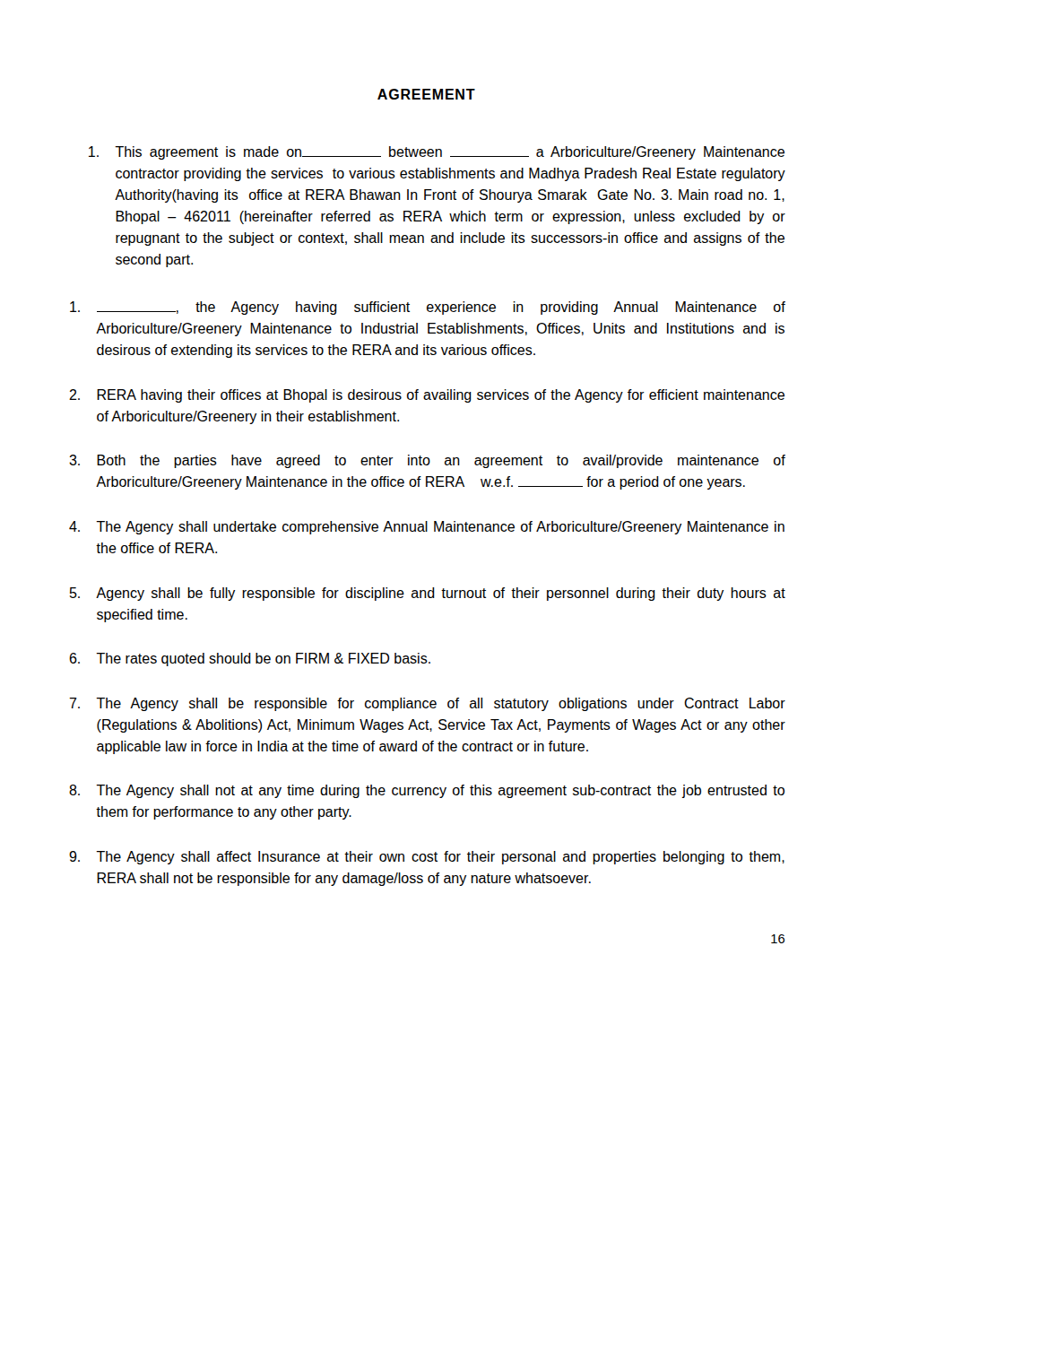AGREEMENT
This agreement is made on between a Arboriculture/Greenery Maintenance contractor providing the services to various establishments and Madhya Pradesh Real Estate regulatory Authority(having its office at RERA Bhawan In Front of Shourya Smarak Gate No. 3. Main road no. 1, Bhopal – 462011 (hereinafter referred as RERA which term or expression, unless excluded by or repugnant to the subject or context, shall mean and include its successors-in office and assigns of the second part.
, the Agency having sufficient experience in providing Annual Maintenance of Arboriculture/Greenery Maintenance to Industrial Establishments, Offices, Units and Institutions and is desirous of extending its services to the RERA and its various offices.
RERA having their offices at Bhopal is desirous of availing services of the Agency for efficient maintenance of Arboriculture/Greenery in their establishment.
Both the parties have agreed to enter into an agreement to avail/provide maintenance of Arboriculture/Greenery Maintenance in the office of RERA w.e.f. for a period of one years.
The Agency shall undertake comprehensive Annual Maintenance of Arboriculture/Greenery Maintenance in the office of RERA.
Agency shall be fully responsible for discipline and turnout of their personnel during their duty hours at specified time.
The rates quoted should be on FIRM & FIXED basis.
The Agency shall be responsible for compliance of all statutory obligations under Contract Labor (Regulations & Abolitions) Act, Minimum Wages Act, Service Tax Act, Payments of Wages Act or any other applicable law in force in India at the time of award of the contract or in future.
The Agency shall not at any time during the currency of this agreement sub-contract the job entrusted to them for performance to any other party.
The Agency shall affect Insurance at their own cost for their personal and properties belonging to them, RERA shall not be responsible for any damage/loss of any nature whatsoever.
16